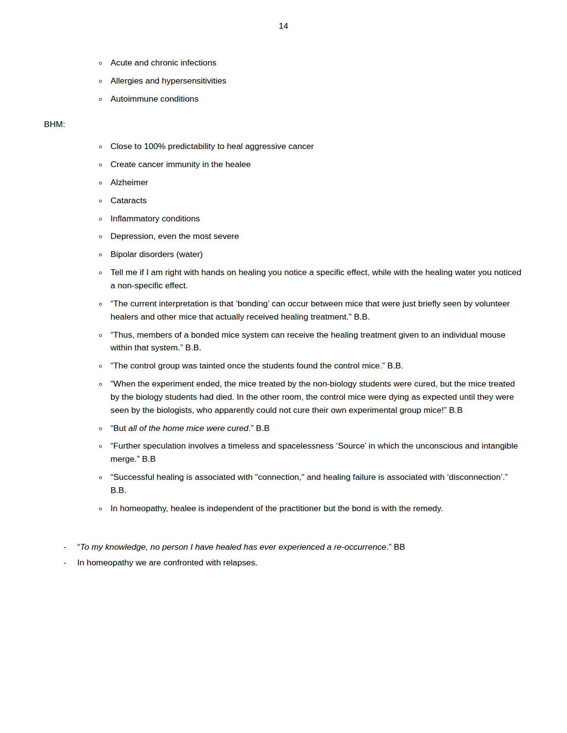14
Acute and chronic infections
Allergies and hypersensitivities
Autoimmune conditions
BHM:
Close to 100% predictability to heal aggressive cancer
Create cancer immunity in the healee
Alzheimer
Cataracts
Inflammatory conditions
Depression, even the most severe
Bipolar disorders (water)
Tell me if I am right with hands on healing you notice a specific effect, while with the healing water you noticed a non-specific effect.
“The current interpretation is that ‘bonding’ can occur between mice that were just briefly seen by volunteer healers and other mice that actually received healing treatment.” B.B.
“Thus, members of a bonded mice system can receive the healing treatment given to an individual mouse within that system.” B.B.
“The control group was tainted once the students found the control mice.” B.B.
“When the experiment ended, the mice treated by the non-biology students were cured, but the mice treated by the biology students had died. In the other room, the control mice were dying as expected until they were seen by the biologists, who apparently could not cure their own experimental group mice!” B.B
“But all of the home mice were cured.” B.B
“Further speculation involves a timeless and spacelessness ‘Source’ in which the unconscious and intangible merge.” B.B
“Successful healing is associated with "connection," and healing failure is associated with ‘disconnection’.” B.B.
In homeopathy, healee is independent of the practitioner but the bond is with the remedy.
“To my knowledge, no person I have healed has ever experienced a re-occurrence.” BB
In homeopathy we are confronted with relapses.